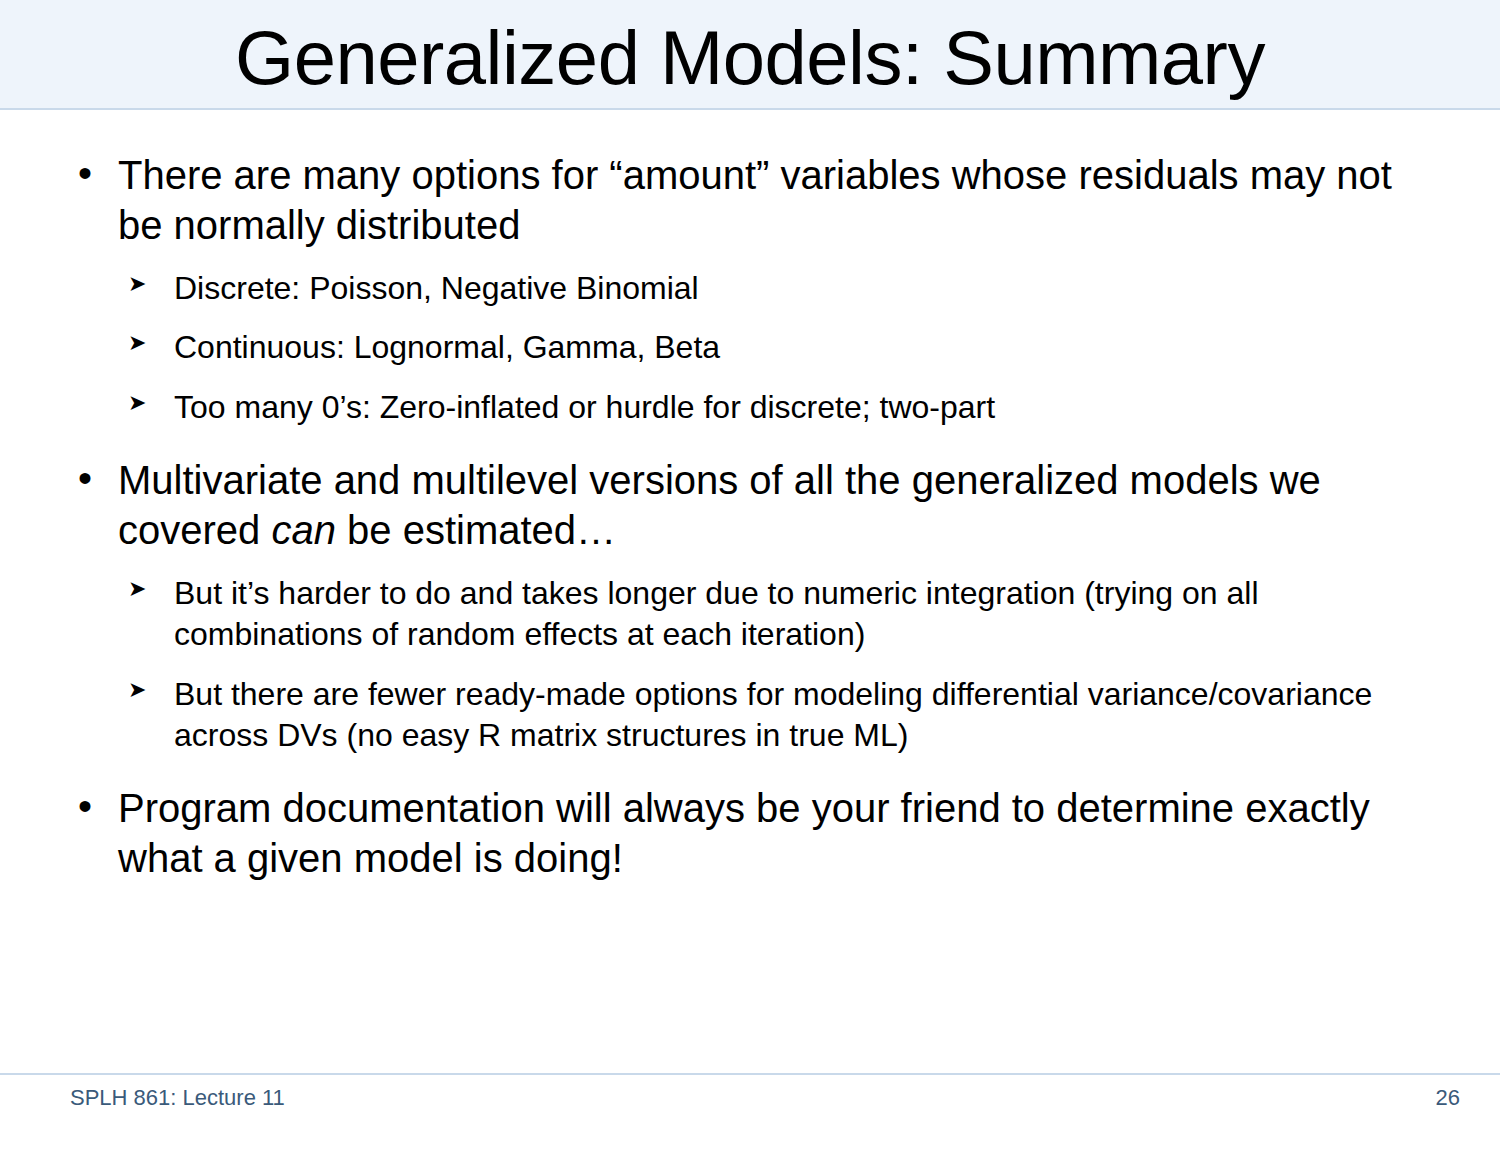Generalized Models: Summary
There are many options for “amount” variables whose residuals may not be normally distributed
Discrete: Poisson, Negative Binomial
Continuous: Lognormal, Gamma, Beta
Too many 0’s: Zero-inflated or hurdle for discrete; two-part
Multivariate and multilevel versions of all the generalized models we covered can be estimated…
But it’s harder to do and takes longer due to numeric integration (trying on all combinations of random effects at each iteration)
But there are fewer ready-made options for modeling differential variance/covariance across DVs (no easy R matrix structures in true ML)
Program documentation will always be your friend to determine exactly what a given model is doing!
SPLH 861: Lecture 11 26